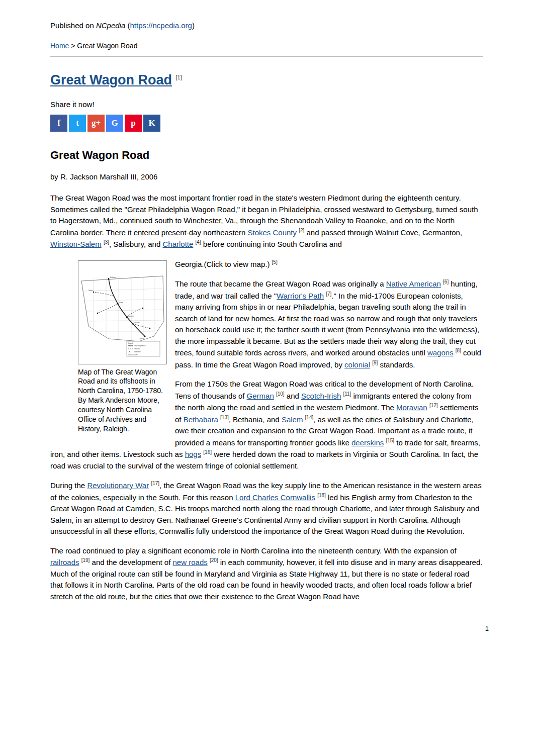Published on NCpedia (https://ncpedia.org)
Home > Great Wagon Road
Great Wagon Road [1]
Share it now!
f t g+ G p K
Great Wagon Road
by R. Jackson Marshall III, 2006
The Great Wagon Road was the most important frontier road in the state's western Piedmont during the eighteenth century. Sometimes called the "Great Philadelphia Wagon Road," it began in Philadelphia, crossed westward to Gettysburg, turned south to Hagerstown, Md., continued south to Winchester, Va., through the Shenandoah Valley to Roanoke, and on to the North Carolina border. There it entered present-day northeastern Stokes County [2] and passed through Walnut Cove, Germanton, Winston-Salem [3], Salisbury, and Charlotte [4] before continuing into South Carolina and
Bethabara Salem Salisbury Charlotte Camden Stokes Legend Great Wagon Road Offshoots Settlement Scale: ca. 50 mi
Map of The Great Wagon Road and its offshoots in North Carolina, 1750-1780. By Mark Anderson Moore, courtesy North Carolina Office of Archives and History, Raleigh.
Georgia.(Click to view map.) [5]
The route that became the Great Wagon Road was originally a Native American [6] hunting, trade, and war trail called the "Warrior's Path [7]." In the mid-1700s European colonists, many arriving from ships in or near Philadelphia, began traveling south along the trail in search of land for new homes. At first the road was so narrow and rough that only travelers on horseback could use it; the farther south it went (from Pennsylvania into the wilderness), the more impassable it became. But as the settlers made their way along the trail, they cut trees, found suitable fords across rivers, and worked around obstacles until wagons [8] could pass. In time the Great Wagon Road improved, by colonial [9] standards.
From the 1750s the Great Wagon Road was critical to the development of North Carolina. Tens of thousands of German [10] and Scotch-Irish [11] immigrants entered the colony from the north along the road and settled in the western Piedmont. The Moravian [12] settlements of Bethabara [13], Bethania, and Salem [14], as well as the cities of Salisbury and Charlotte, owe their creation and expansion to the Great Wagon Road. Important as a trade route, it provided a means for transporting frontier goods like deerskins [15] to trade for salt, firearms, iron, and other items. Livestock such as hogs [16] were herded down the road to markets in Virginia or South Carolina. In fact, the road was crucial to the survival of the western fringe of colonial settlement.
During the Revolutionary War [17], the Great Wagon Road was the key supply line to the American resistance in the western areas of the colonies, especially in the South. For this reason Lord Charles Cornwallis [18] led his English army from Charleston to the Great Wagon Road at Camden, S.C. His troops marched north along the road through Charlotte, and later through Salisbury and Salem, in an attempt to destroy Gen. Nathanael Greene's Continental Army and civilian support in North Carolina. Although unsuccessful in all these efforts, Cornwallis fully understood the importance of the Great Wagon Road during the Revolution.
The road continued to play a significant economic role in North Carolina into the nineteenth century. With the expansion of railroads [19] and the development of new roads [20] in each community, however, it fell into disuse and in many areas disappeared. Much of the original route can still be found in Maryland and Virginia as State Highway 11, but there is no state or federal road that follows it in North Carolina. Parts of the old road can be found in heavily wooded tracts, and often local roads follow a brief stretch of the old route, but the cities that owe their existence to the Great Wagon Road have
1